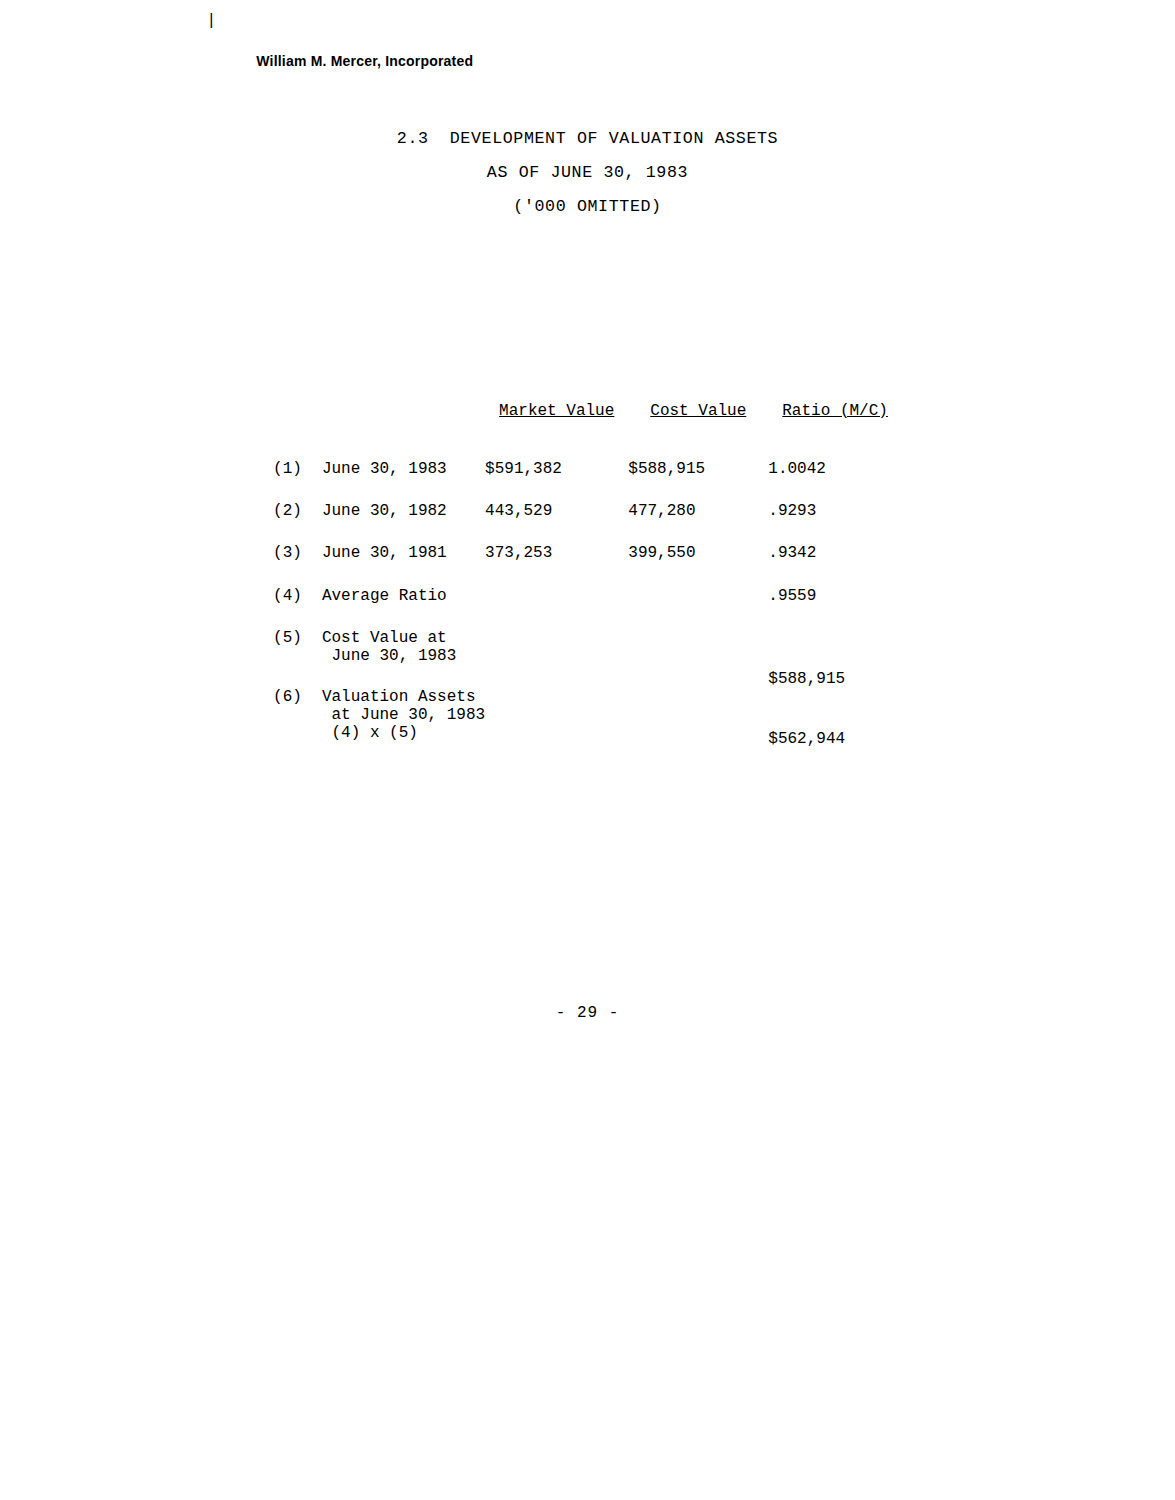|
William M. Mercer, Incorporated
2.3 DEVELOPMENT OF VALUATION ASSETS AS OF JUNE 30, 1983 ('000 OMITTED)
| | | Market Value | Cost Value | Ratio (M/C) |
| --- | --- | --- | --- | --- |
| (1) | June 30, 1983 | $591,382 | $588,915 | 1.0042 |
| (2) | June 30, 1982 | 443,529 | 477,280 | .9293 |
| (3) | June 30, 1981 | 373,253 | 399,550 | .9342 |
| (4) | Average Ratio | | | .9559 |
| (5) | Cost Value at June 30, 1983 | | | $588,915 |
| (6) | Valuation Assets at June 30, 1983 (4) x (5) | | | $562,944 |
- 29 -